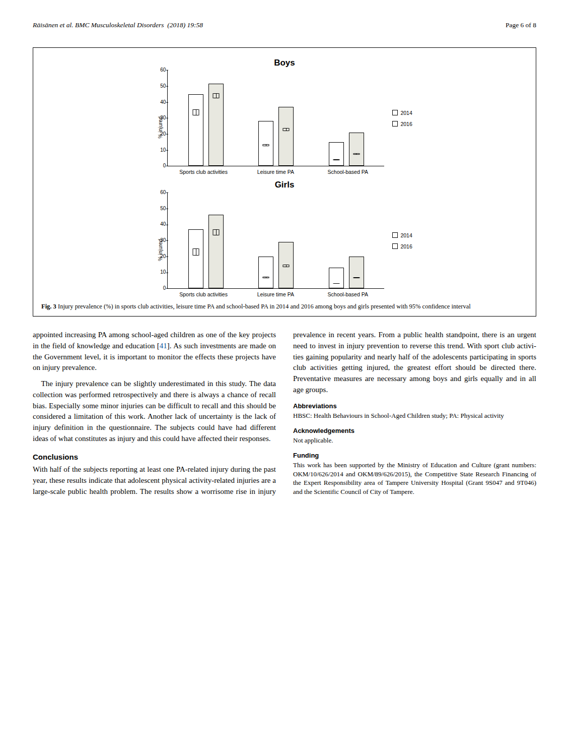Räisänen et al. BMC Musculoskeletal Disorders (2018) 19:58
Page 6 of 8
Boys
% injured
60
50
40
30
20
10
0
Sports club activities Leisure time PA School-based PA
2014
2016
Girls
% injured
60
50
40
30
20
10
0
Sports club activities Leisure time PA School-based PA
2014
2016
Fig. 3 Injury prevalence (%) in sports club activities, leisure time PA and school-based PA in 2014 and 2016 among boys and girls presented with 95% confidence interval
appointed increasing PA among school-aged children as one of the key projects in the field of knowledge and education [41]. As such investments are made on the Government level, it is important to monitor the effects these projects have on injury prevalence.
The injury prevalence can be slightly underestimated in this study. The data collection was performed retrospectively and there is always a chance of recall bias. Especially some minor injuries can be difficult to recall and this should be considered a limitation of this work. Another lack of uncertainty is the lack of injury definition in the questionnaire. The subjects could have had different ideas of what constitutes as injury and this could have affected their responses.
Conclusions
With half of the subjects reporting at least one PA-related injury during the past year, these results indicate that adolescent physical activity-related injuries are a large-scale public health problem. The results show a worrisome rise in injury prevalence in recent years. From a public health standpoint, there is an urgent need to invest in injury prevention to reverse this trend. With sport club activities gaining popularity and nearly half of the adolescents participating in sports club activities getting injured, the greatest effort should be directed there. Preventative measures are necessary among boys and girls equally and in all age groups.
Abbreviations
HBSC: Health Behaviours in School-Aged Children study; PA: Physical activity
Acknowledgements
Not applicable.
Funding
This work has been supported by the Ministry of Education and Culture (grant numbers: OKM/10/626/2014 and OKM/89/626/2015), the Competitive State Research Financing of the Expert Responsibility area of Tampere University Hospital (Grant 9S047 and 9T046) and the Scientific Council of City of Tampere.